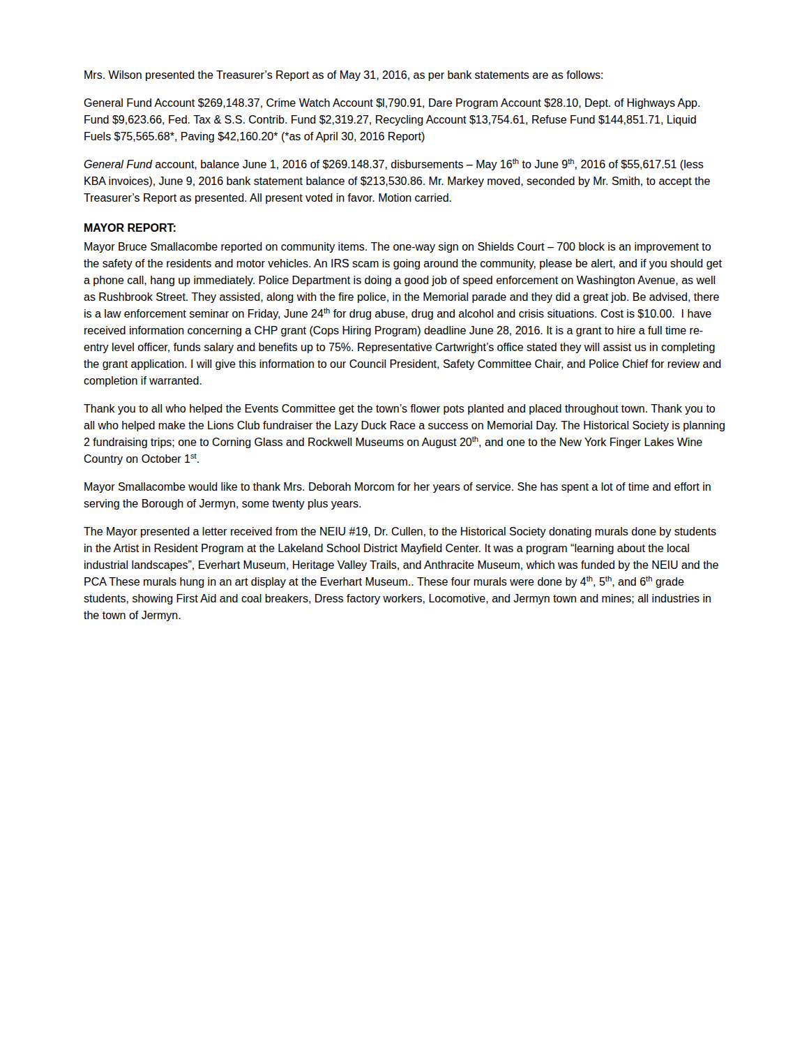Mrs. Wilson presented the Treasurer’s Report as of May 31, 2016, as per bank statements are as follows:
General Fund Account $269,148.37, Crime Watch Account $l,790.91, Dare Program Account $28.10, Dept. of Highways App. Fund $9,623.66, Fed. Tax & S.S. Contrib. Fund $2,319.27, Recycling Account $13,754.61, Refuse Fund $144,851.71, Liquid Fuels $75,565.68*, Paving $42,160.20* (*as of April 30, 2016 Report)
General Fund account, balance June 1, 2016 of $269.148.37, disbursements – May 16th to June 9th, 2016 of $55,617.51 (less KBA invoices), June 9, 2016 bank statement balance of $213,530.86. Mr. Markey moved, seconded by Mr. Smith, to accept the Treasurer’s Report as presented. All present voted in favor. Motion carried.
MAYOR REPORT:
Mayor Bruce Smallacombe reported on community items. The one-way sign on Shields Court – 700 block is an improvement to the safety of the residents and motor vehicles. An IRS scam is going around the community, please be alert, and if you should get a phone call, hang up immediately. Police Department is doing a good job of speed enforcement on Washington Avenue, as well as Rushbrook Street. They assisted, along with the fire police, in the Memorial parade and they did a great job. Be advised, there is a law enforcement seminar on Friday, June 24th for drug abuse, drug and alcohol and crisis situations. Cost is $10.00. I have received information concerning a CHP grant (Cops Hiring Program) deadline June 28, 2016. It is a grant to hire a full time re-entry level officer, funds salary and benefits up to 75%. Representative Cartwright’s office stated they will assist us in completing the grant application. I will give this information to our Council President, Safety Committee Chair, and Police Chief for review and completion if warranted.
Thank you to all who helped the Events Committee get the town’s flower pots planted and placed throughout town. Thank you to all who helped make the Lions Club fundraiser the Lazy Duck Race a success on Memorial Day. The Historical Society is planning 2 fundraising trips; one to Corning Glass and Rockwell Museums on August 20th, and one to the New York Finger Lakes Wine Country on October 1st.
Mayor Smallacombe would like to thank Mrs. Deborah Morcom for her years of service. She has spent a lot of time and effort in serving the Borough of Jermyn, some twenty plus years.
The Mayor presented a letter received from the NEIU #19, Dr. Cullen, to the Historical Society donating murals done by students in the Artist in Resident Program at the Lakeland School District Mayfield Center. It was a program “learning about the local industrial landscapes”, Everhart Museum, Heritage Valley Trails, and Anthracite Museum, which was funded by the NEIU and the PCA These murals hung in an art display at the Everhart Museum.. These four murals were done by 4th, 5th, and 6th grade students, showing First Aid and coal breakers, Dress factory workers, Locomotive, and Jermyn town and mines; all industries in the town of Jermyn.